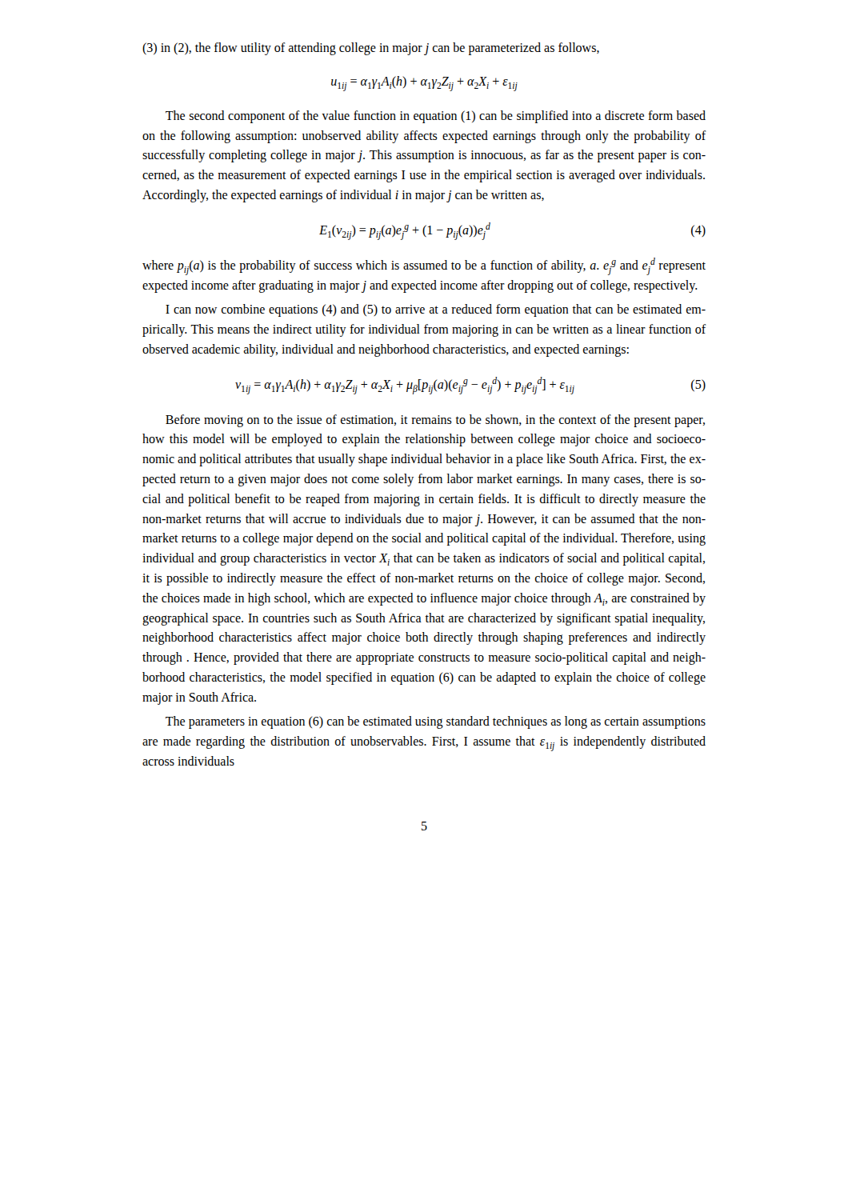(3) in (2), the flow utility of attending college in major j can be parameterized as follows,
u1ij = α1γ1Ai(h) + α1γ2Zij + α2Xi + ε1ij
The second component of the value function in equation (1) can be simplified into a discrete form based on the following assumption: unobserved ability affects expected earnings through only the probability of successfully completing college in major j. This assumption is innocuous, as far as the present paper is concerned, as the measurement of expected earnings I use in the empirical section is averaged over individuals. Accordingly, the expected earnings of individual i in major j can be written as,
E1(v2ij) = pij(a)ejg + (1 − pij(a))ejd
(4)
where pij(a) is the probability of success which is assumed to be a function of ability, a. ejg and ejd represent expected income after graduating in major j and expected income after dropping out of college, respectively.
I can now combine equations (4) and (5) to arrive at a reduced form equation that can be estimated empirically. This means the indirect utility for individual from majoring in can be written as a linear function of observed academic ability, individual and neighborhood characteristics, and expected earnings:
v1ij = α1γ1Ai(h) + α1γ2Zij + α2Xi + μβ[pij(a)(eijg − eijd) + pijeijd] + ε1ij
(5)
Before moving on to the issue of estimation, it remains to be shown, in the context of the present paper, how this model will be employed to explain the relationship between college major choice and socioeconomic and political attributes that usually shape individual behavior in a place like South Africa. First, the expected return to a given major does not come solely from labor market earnings. In many cases, there is social and political benefit to be reaped from majoring in certain fields. It is difficult to directly measure the non-market returns that will accrue to individuals due to major j. However, it can be assumed that the non-market returns to a college major depend on the social and political capital of the individual. Therefore, using individual and group characteristics in vector Xi that can be taken as indicators of social and political capital, it is possible to indirectly measure the effect of non-market returns on the choice of college major. Second, the choices made in high school, which are expected to influence major choice through Ai, are constrained by geographical space. In countries such as South Africa that are characterized by significant spatial inequality, neighborhood characteristics affect major choice both directly through shaping preferences and indirectly through . Hence, provided that there are appropriate constructs to measure socio-political capital and neighborhood characteristics, the model specified in equation (6) can be adapted to explain the choice of college major in South Africa.
The parameters in equation (6) can be estimated using standard techniques as long as certain assumptions are made regarding the distribution of unobservables. First, I assume that ε1ij is independently distributed across individuals
5